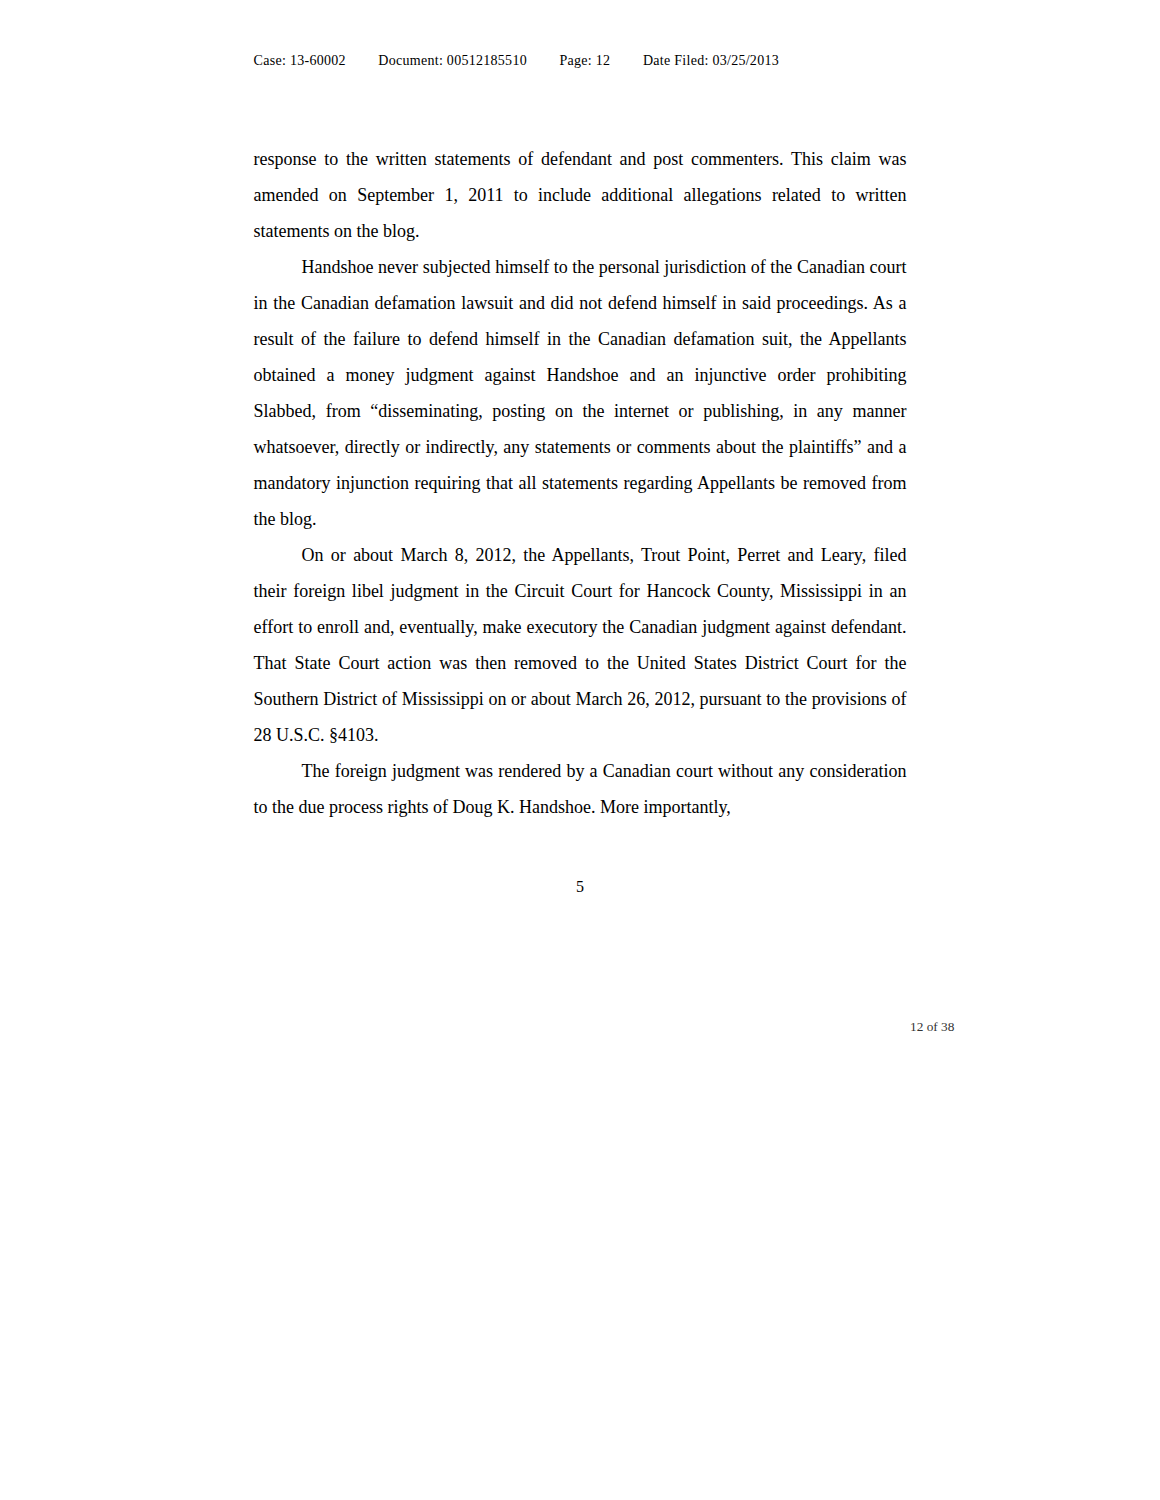Case: 13-60002 Document: 00512185510 Page: 12 Date Filed: 03/25/2013
response to the written statements of defendant and post commenters. This claim was amended on September 1, 2011 to include additional allegations related to written statements on the blog.
Handshoe never subjected himself to the personal jurisdiction of the Canadian court in the Canadian defamation lawsuit and did not defend himself in said proceedings. As a result of the failure to defend himself in the Canadian defamation suit, the Appellants obtained a money judgment against Handshoe and an injunctive order prohibiting Slabbed, from “disseminating, posting on the internet or publishing, in any manner whatsoever, directly or indirectly, any statements or comments about the plaintiffs” and a mandatory injunction requiring that all statements regarding Appellants be removed from the blog.
On or about March 8, 2012, the Appellants, Trout Point, Perret and Leary, filed their foreign libel judgment in the Circuit Court for Hancock County, Mississippi in an effort to enroll and, eventually, make executory the Canadian judgment against defendant. That State Court action was then removed to the United States District Court for the Southern District of Mississippi on or about March 26, 2012, pursuant to the provisions of 28 U.S.C. §4103.
The foreign judgment was rendered by a Canadian court without any consideration to the due process rights of Doug K. Handshoe. More importantly,
5
12 of 38